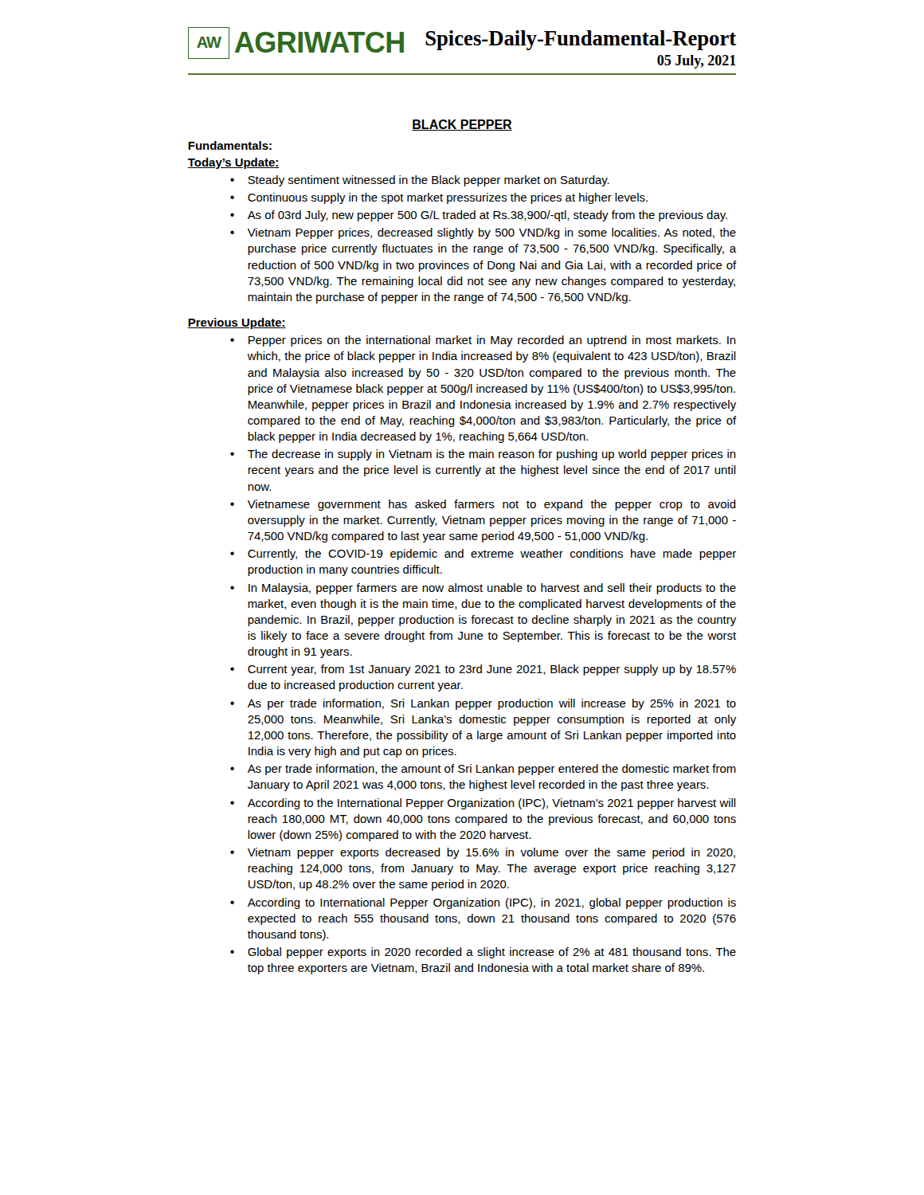AW
AGRIWATCH
Spices-Daily-Fundamental-Report
05 July, 2021
BLACK PEPPER
Fundamentals:
Today’s Update:
Steady sentiment witnessed in the Black pepper market on Saturday.
Continuous supply in the spot market pressurizes the prices at higher levels.
As of 03rd July, new pepper 500 G/L traded at Rs.38,900/-qtl, steady from the previous day.
Vietnam Pepper prices, decreased slightly by 500 VND/kg in some localities. As noted, the purchase price currently fluctuates in the range of 73,500 - 76,500 VND/kg. Specifically, a reduction of 500 VND/kg in two provinces of Dong Nai and Gia Lai, with a recorded price of 73,500 VND/kg. The remaining local did not see any new changes compared to yesterday, maintain the purchase of pepper in the range of 74,500 - 76,500 VND/kg.
Previous Update:
Pepper prices on the international market in May recorded an uptrend in most markets. In which, the price of black pepper in India increased by 8% (equivalent to 423 USD/ton), Brazil and Malaysia also increased by 50 - 320 USD/ton compared to the previous month. The price of Vietnamese black pepper at 500g/l increased by 11% (US$400/ton) to US$3,995/ton. Meanwhile, pepper prices in Brazil and Indonesia increased by 1.9% and 2.7% respectively compared to the end of May, reaching $4,000/ton and $3,983/ton. Particularly, the price of black pepper in India decreased by 1%, reaching 5,664 USD/ton.
The decrease in supply in Vietnam is the main reason for pushing up world pepper prices in recent years and the price level is currently at the highest level since the end of 2017 until now.
Vietnamese government has asked farmers not to expand the pepper crop to avoid oversupply in the market. Currently, Vietnam pepper prices moving in the range of 71,000 - 74,500 VND/kg compared to last year same period 49,500 - 51,000 VND/kg.
Currently, the COVID-19 epidemic and extreme weather conditions have made pepper production in many countries difficult.
In Malaysia, pepper farmers are now almost unable to harvest and sell their products to the market, even though it is the main time, due to the complicated harvest developments of the pandemic. In Brazil, pepper production is forecast to decline sharply in 2021 as the country is likely to face a severe drought from June to September. This is forecast to be the worst drought in 91 years.
Current year, from 1st January 2021 to 23rd June 2021, Black pepper supply up by 18.57% due to increased production current year.
As per trade information, Sri Lankan pepper production will increase by 25% in 2021 to 25,000 tons. Meanwhile, Sri Lanka's domestic pepper consumption is reported at only 12,000 tons. Therefore, the possibility of a large amount of Sri Lankan pepper imported into India is very high and put cap on prices.
As per trade information, the amount of Sri Lankan pepper entered the domestic market from January to April 2021 was 4,000 tons, the highest level recorded in the past three years.
According to the International Pepper Organization (IPC), Vietnam's 2021 pepper harvest will reach 180,000 MT, down 40,000 tons compared to the previous forecast, and 60,000 tons lower (down 25%) compared to with the 2020 harvest.
Vietnam pepper exports decreased by 15.6% in volume over the same period in 2020, reaching 124,000 tons, from January to May. The average export price reaching 3,127 USD/ton, up 48.2% over the same period in 2020.
According to International Pepper Organization (IPC), in 2021, global pepper production is expected to reach 555 thousand tons, down 21 thousand tons compared to 2020 (576 thousand tons).
Global pepper exports in 2020 recorded a slight increase of 2% at 481 thousand tons. The top three exporters are Vietnam, Brazil and Indonesia with a total market share of 89%.